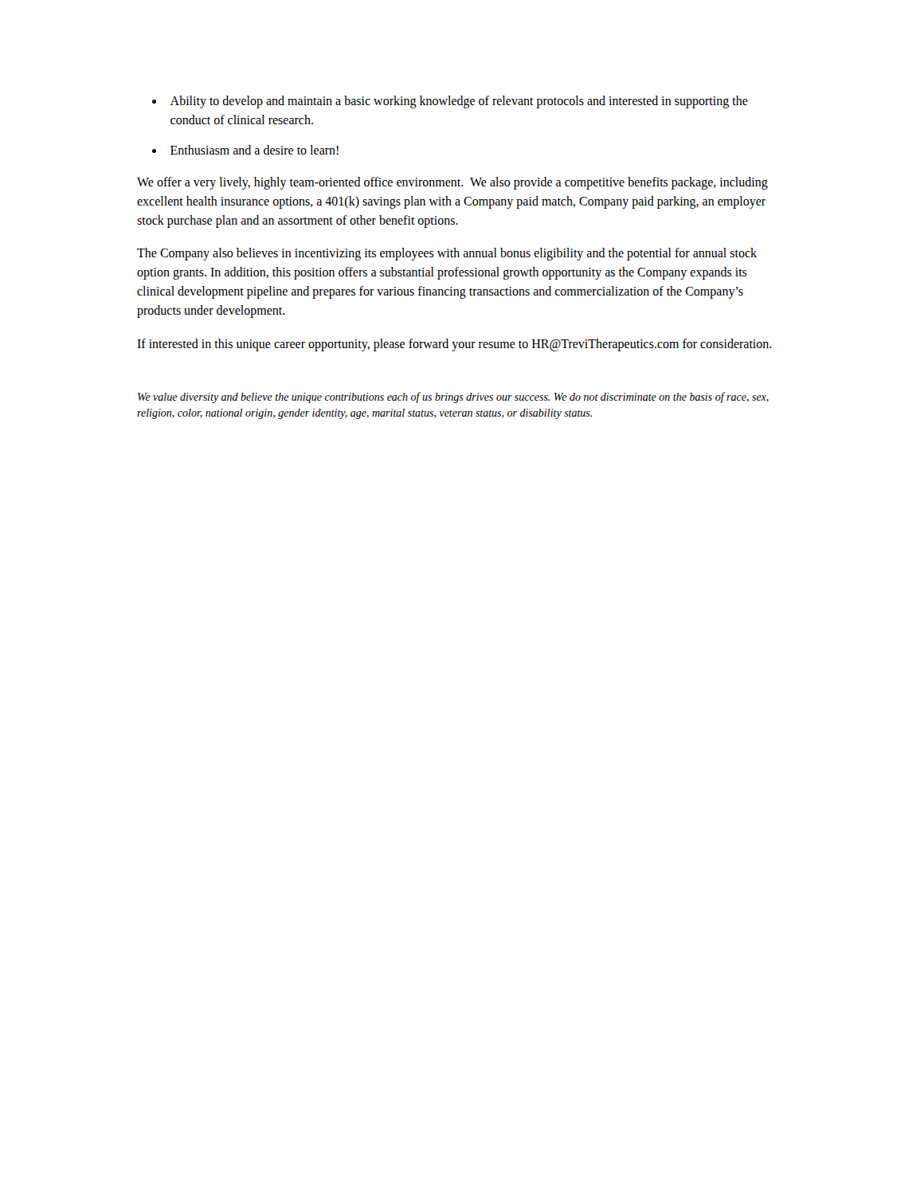Ability to develop and maintain a basic working knowledge of relevant protocols and interested in supporting the conduct of clinical research.
Enthusiasm and a desire to learn!
We offer a very lively, highly team-oriented office environment. We also provide a competitive benefits package, including excellent health insurance options, a 401(k) savings plan with a Company paid match, Company paid parking, an employer stock purchase plan and an assortment of other benefit options.
The Company also believes in incentivizing its employees with annual bonus eligibility and the potential for annual stock option grants. In addition, this position offers a substantial professional growth opportunity as the Company expands its clinical development pipeline and prepares for various financing transactions and commercialization of the Company’s products under development.
If interested in this unique career opportunity, please forward your resume to HR@TreviTherapeutics.com for consideration.
We value diversity and believe the unique contributions each of us brings drives our success. We do not discriminate on the basis of race, sex, religion, color, national origin, gender identity, age, marital status, veteran status, or disability status.